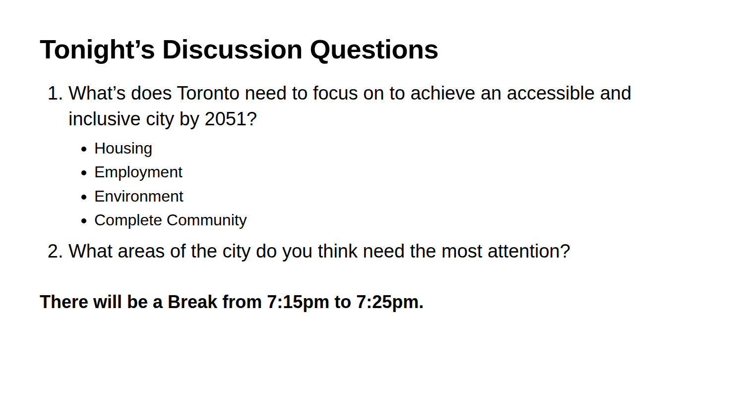Tonight’s Discussion Questions
What’s does Toronto need to focus on to achieve an accessible and inclusive city by 2051?
Housing
Employment
Environment
Complete Community
What areas of the city do you think need the most attention?
There will be a Break from 7:15pm to 7:25pm.